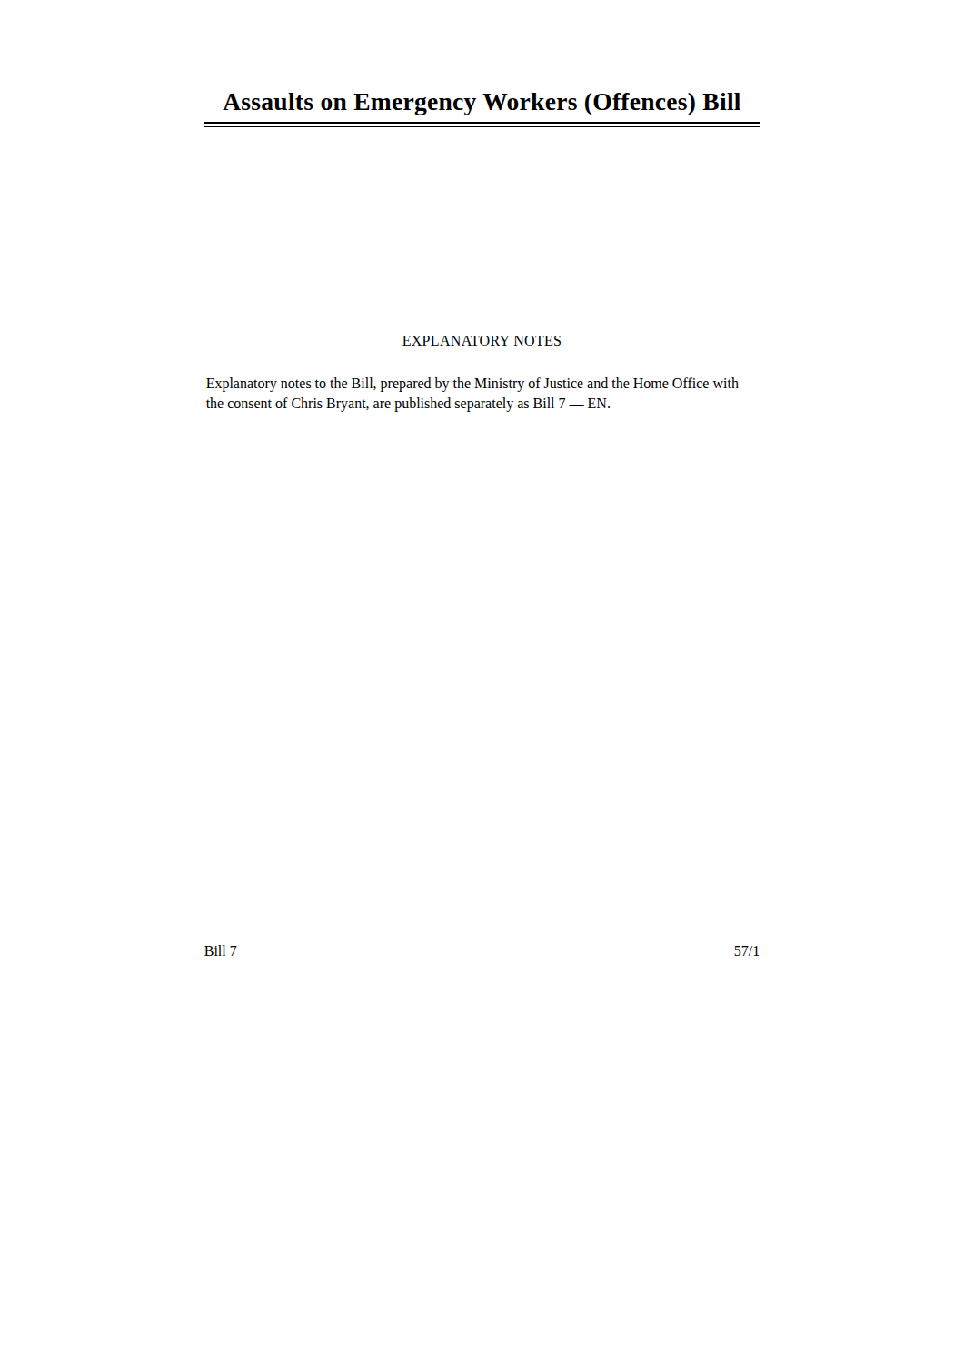Assaults on Emergency Workers (Offences) Bill
Explanatory Notes
Explanatory notes to the Bill, prepared by the Ministry of Justice and the Home Office with the consent of Chris Bryant, are published separately as Bill 7 — EN.
Bill 7
57/1